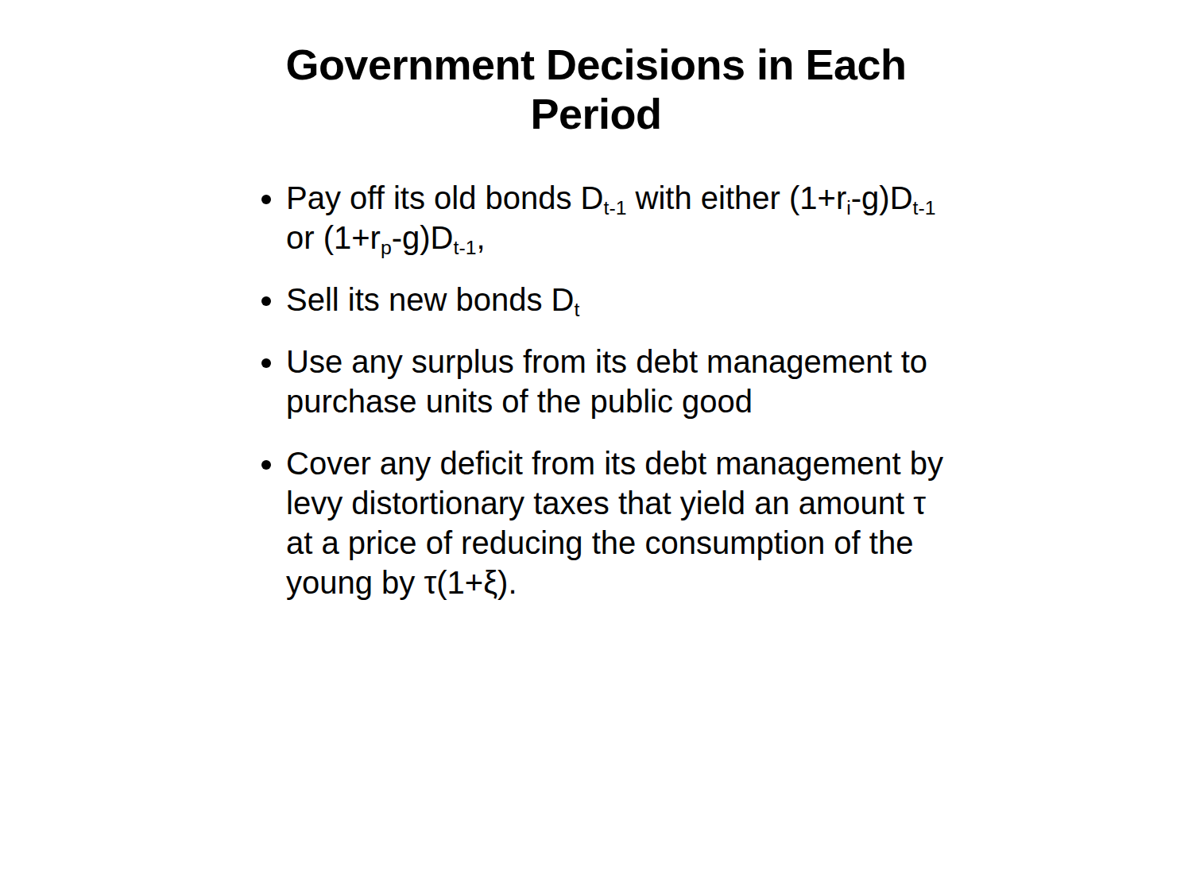Government Decisions in Each Period
Pay off its old bonds Dt-1 with either (1+ri-g)Dt-1 or (1+rp-g)Dt-1,
Sell its new bonds Dt
Use any surplus from its debt management to purchase units of the public good
Cover any deficit from its debt management by levy distortionary taxes that yield an amount τ at a price of reducing the consumption of the young by τ(1+ξ).